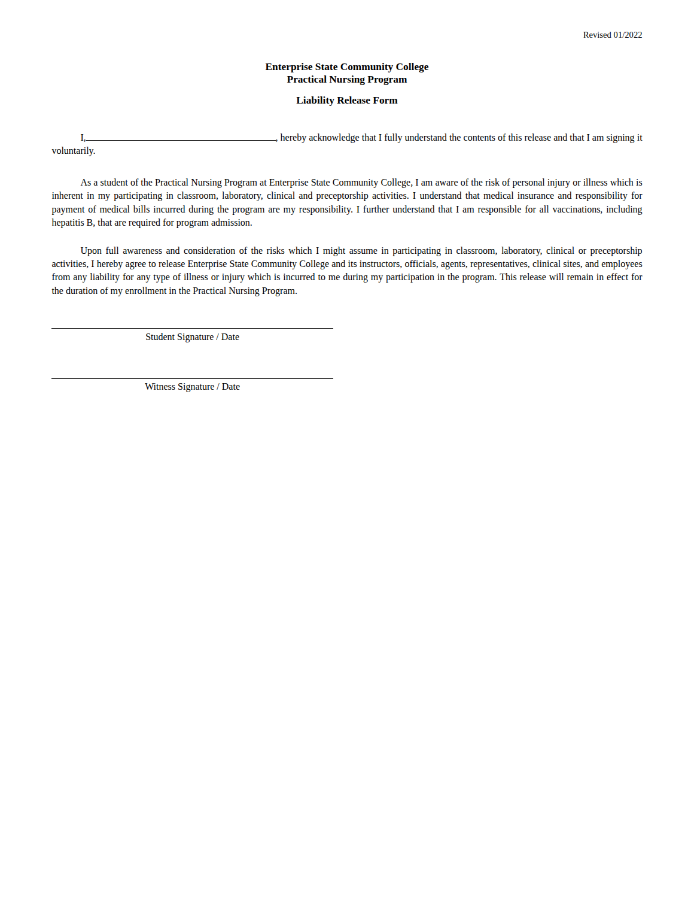Revised 01/2022
Enterprise State Community College
Practical Nursing Program
Liability Release Form
I, , hereby acknowledge that I fully understand the contents of this release and that I am signing it voluntarily.
As a student of the Practical Nursing Program at Enterprise State Community College, I am aware of the risk of personal injury or illness which is inherent in my participating in classroom, laboratory, clinical and preceptorship activities. I understand that medical insurance and responsibility for payment of medical bills incurred during the program are my responsibility. I further understand that I am responsible for all vaccinations, including hepatitis B, that are required for program admission.
Upon full awareness and consideration of the risks which I might assume in participating in classroom, laboratory, clinical or preceptorship activities, I hereby agree to release Enterprise State Community College and its instructors, officials, agents, representatives, clinical sites, and employees from any liability for any type of illness or injury which is incurred to me during my participation in the program. This release will remain in effect for the duration of my enrollment in the Practical Nursing Program.
Student Signature / Date
Witness Signature / Date